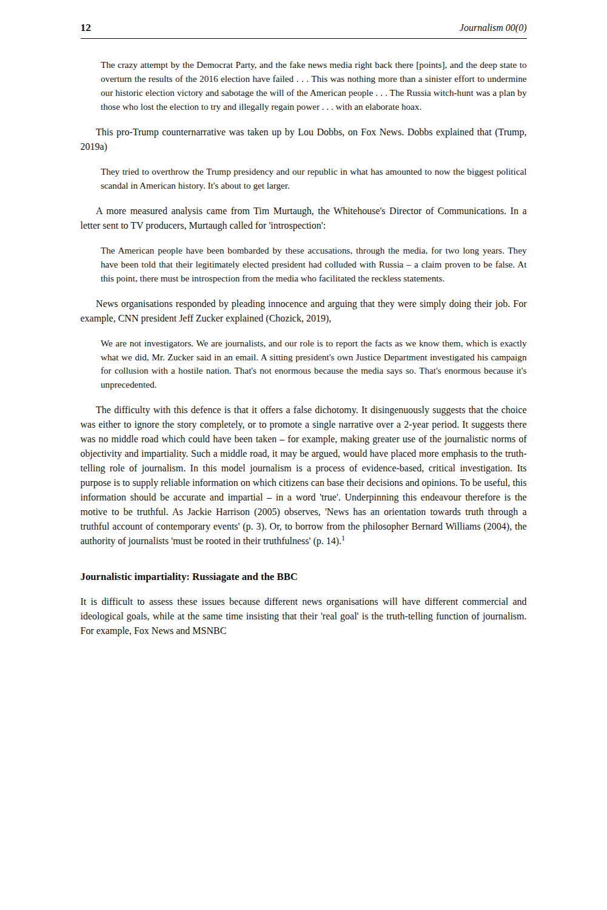12 Journalism 00(0)
The crazy attempt by the Democrat Party, and the fake news media right back there [points], and the deep state to overturn the results of the 2016 election have failed . . . This was nothing more than a sinister effort to undermine our historic election victory and sabotage the will of the American people . . . The Russia witch-hunt was a plan by those who lost the election to try and illegally regain power . . . with an elaborate hoax.
This pro-Trump counternarrative was taken up by Lou Dobbs, on Fox News. Dobbs explained that (Trump, 2019a)
They tried to overthrow the Trump presidency and our republic in what has amounted to now the biggest political scandal in American history. It's about to get larger.
A more measured analysis came from Tim Murtaugh, the Whitehouse's Director of Communications. In a letter sent to TV producers, Murtaugh called for 'introspection':
The American people have been bombarded by these accusations, through the media, for two long years. They have been told that their legitimately elected president had colluded with Russia – a claim proven to be false. At this point, there must be introspection from the media who facilitated the reckless statements.
News organisations responded by pleading innocence and arguing that they were simply doing their job. For example, CNN president Jeff Zucker explained (Chozick, 2019),
We are not investigators. We are journalists, and our role is to report the facts as we know them, which is exactly what we did, Mr. Zucker said in an email. A sitting president's own Justice Department investigated his campaign for collusion with a hostile nation. That's not enormous because the media says so. That's enormous because it's unprecedented.
The difficulty with this defence is that it offers a false dichotomy. It disingenuously suggests that the choice was either to ignore the story completely, or to promote a single narrative over a 2-year period. It suggests there was no middle road which could have been taken – for example, making greater use of the journalistic norms of objectivity and impartiality. Such a middle road, it may be argued, would have placed more emphasis to the truth-telling role of journalism. In this model journalism is a process of evidence-based, critical investigation. Its purpose is to supply reliable information on which citizens can base their decisions and opinions. To be useful, this information should be accurate and impartial – in a word 'true'. Underpinning this endeavour therefore is the motive to be truthful. As Jackie Harrison (2005) observes, 'News has an orientation towards truth through a truthful account of contemporary events' (p. 3). Or, to borrow from the philosopher Bernard Williams (2004), the authority of journalists 'must be rooted in their truthfulness' (p. 14).1
Journalistic impartiality: Russiagate and the BBC
It is difficult to assess these issues because different news organisations will have different commercial and ideological goals, while at the same time insisting that their 'real goal' is the truth-telling function of journalism. For example, Fox News and MSNBC